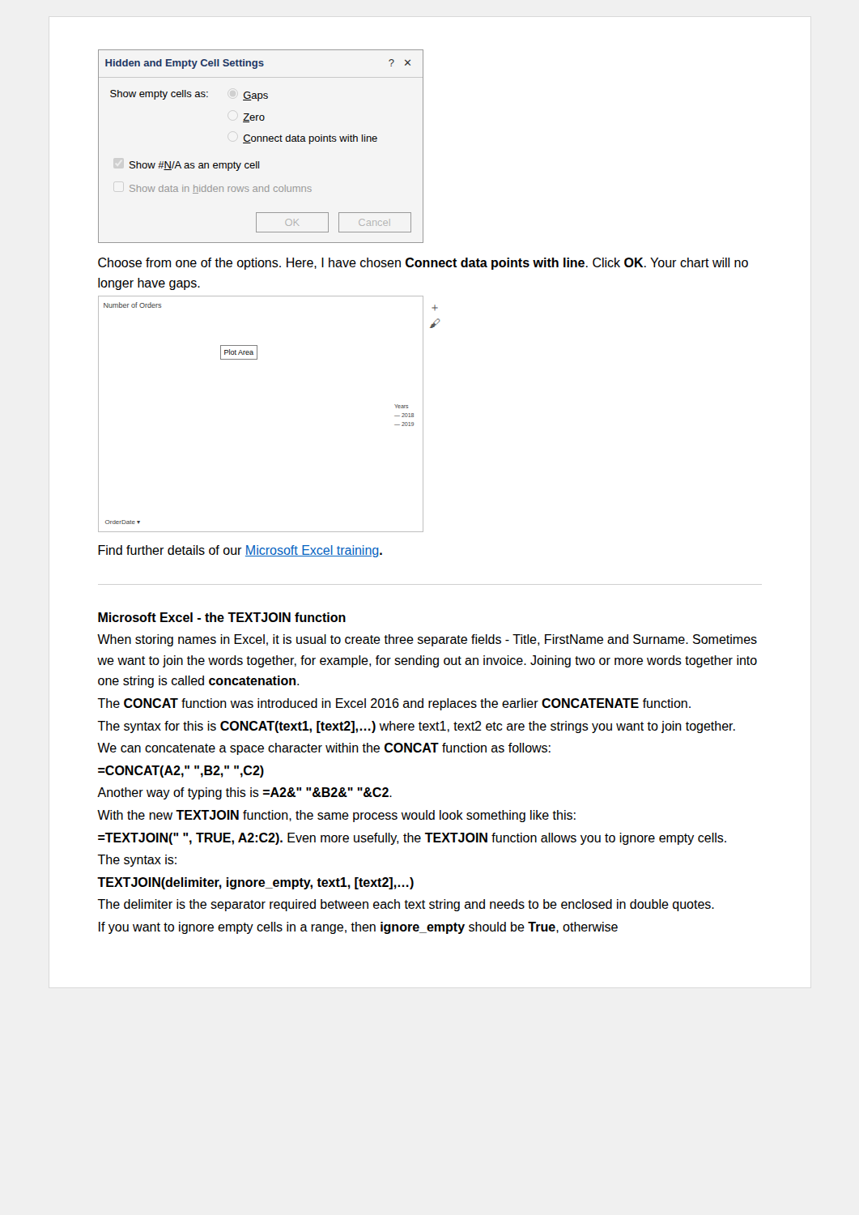Hidden and Empty Cell Settings ? ✕
Show empty cells as: Gaps Zero Connect data points with line
Show #N/A as an empty cell
Show data in hidden rows and columns
OK Cancel
Choose from one of the options. Here, I have chosen Connect data points with line. Click OK. Your chart will no longer have gaps.
Number of Orders
Plot Area
Years
— 2018
— 2019
OrderDate ▾
＋
🖌
Find further details of our Microsoft Excel training.
Microsoft Excel - the TEXTJOIN function
When storing names in Excel, it is usual to create three separate fields - Title, FirstName and Surname. Sometimes we want to join the words together, for example, for sending out an invoice. Joining two or more words together into one string is called concatenation.
The CONCAT function was introduced in Excel 2016 and replaces the earlier CONCATENATE function.
The syntax for this is CONCAT(text1, [text2],…) where text1, text2 etc are the strings you want to join together.
We can concatenate a space character within the CONCAT function as follows:
=CONCAT(A2," ",B2," ",C2)
Another way of typing this is =A2&" "&B2&" "&C2.
With the new TEXTJOIN function, the same process would look something like this:
=TEXTJOIN(" ", TRUE, A2:C2). Even more usefully, the TEXTJOIN function allows you to ignore empty cells.
The syntax is:
TEXTJOIN(delimiter, ignore_empty, text1, [text2],…)
The delimiter is the separator required between each text string and needs to be enclosed in double quotes.
If you want to ignore empty cells in a range, then ignore_empty should be True, otherwise